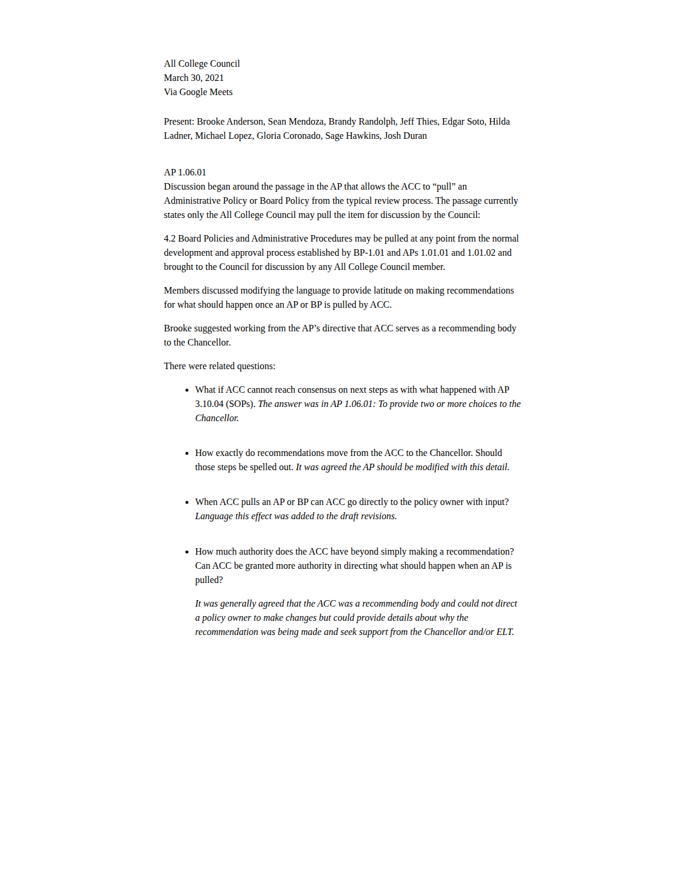All College Council
March 30, 2021
Via Google Meets
Present: Brooke Anderson, Sean Mendoza, Brandy Randolph, Jeff Thies, Edgar Soto, Hilda Ladner, Michael Lopez, Gloria Coronado, Sage Hawkins, Josh Duran
AP 1.06.01
Discussion began around the passage in the AP that allows the ACC to “pull” an Administrative Policy or Board Policy from the typical review process. The passage currently states only the All College Council may pull the item for discussion by the Council:
4.2 Board Policies and Administrative Procedures may be pulled at any point from the normal development and approval process established by BP-1.01 and APs 1.01.01 and 1.01.02 and brought to the Council for discussion by any All College Council member.
Members discussed modifying the language to provide latitude on making recommendations for what should happen once an AP or BP is pulled by ACC.
Brooke suggested working from the AP’s directive that ACC serves as a recommending body to the Chancellor.
There were related questions:
What if ACC cannot reach consensus on next steps as with what happened with AP 3.10.04 (SOPs). The answer was in AP 1.06.01: To provide two or more choices to the Chancellor.
How exactly do recommendations move from the ACC to the Chancellor. Should those steps be spelled out. It was agreed the AP should be modified with this detail.
When ACC pulls an AP or BP can ACC go directly to the policy owner with input? Language this effect was added to the draft revisions.
How much authority does the ACC have beyond simply making a recommendation? Can ACC be granted more authority in directing what should happen when an AP is pulled?
It was generally agreed that the ACC was a recommending body and could not direct a policy owner to make changes but could provide details about why the recommendation was being made and seek support from the Chancellor and/or ELT.